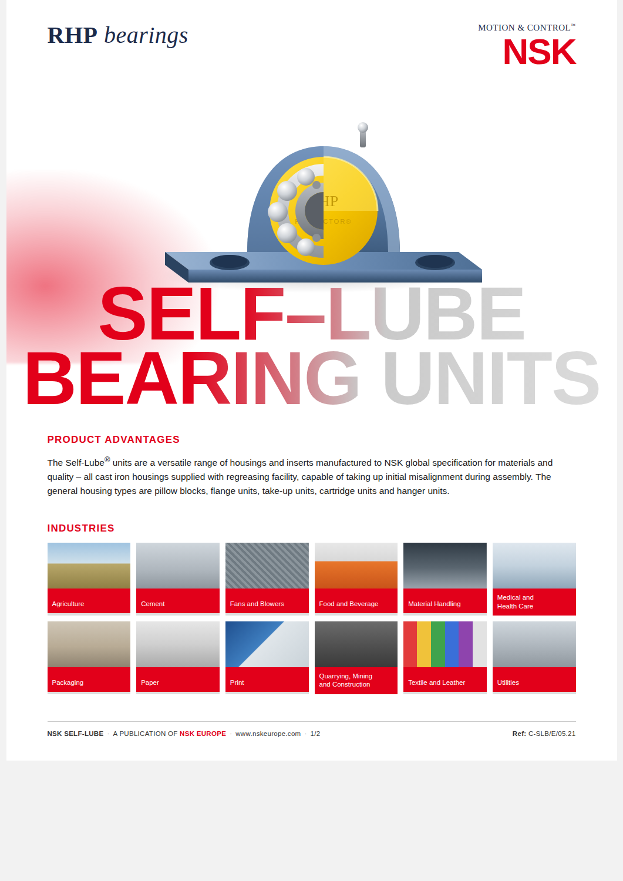RHP bearings
MOTION & CONTROL™
NSK
RHP PROTECTOR®
SELF–LUBE BEARING UNITS
Product Advantages
The Self-Lube® units are a versatile range of housings and inserts manufactured to NSK global specification for materials and quality – all cast iron housings supplied with regreasing facility, capable of taking up initial misalignment during assembly. The general housing types are pillow blocks, flange units, take-up units, cartridge units and hanger units.
Industries
Agriculture
Cement
Fans and Blowers
Food and Beverage
Material Handling
Medical and
Health Care
Packaging
Paper
Print
Quarrying, Mining
and Construction
Textile and Leather
Utilities
NSK SELF-LUBE·A PUBLICATION OF NSK EUROPE·www.nskeurope.com·1/2
Ref: C-SLB/E/05.21